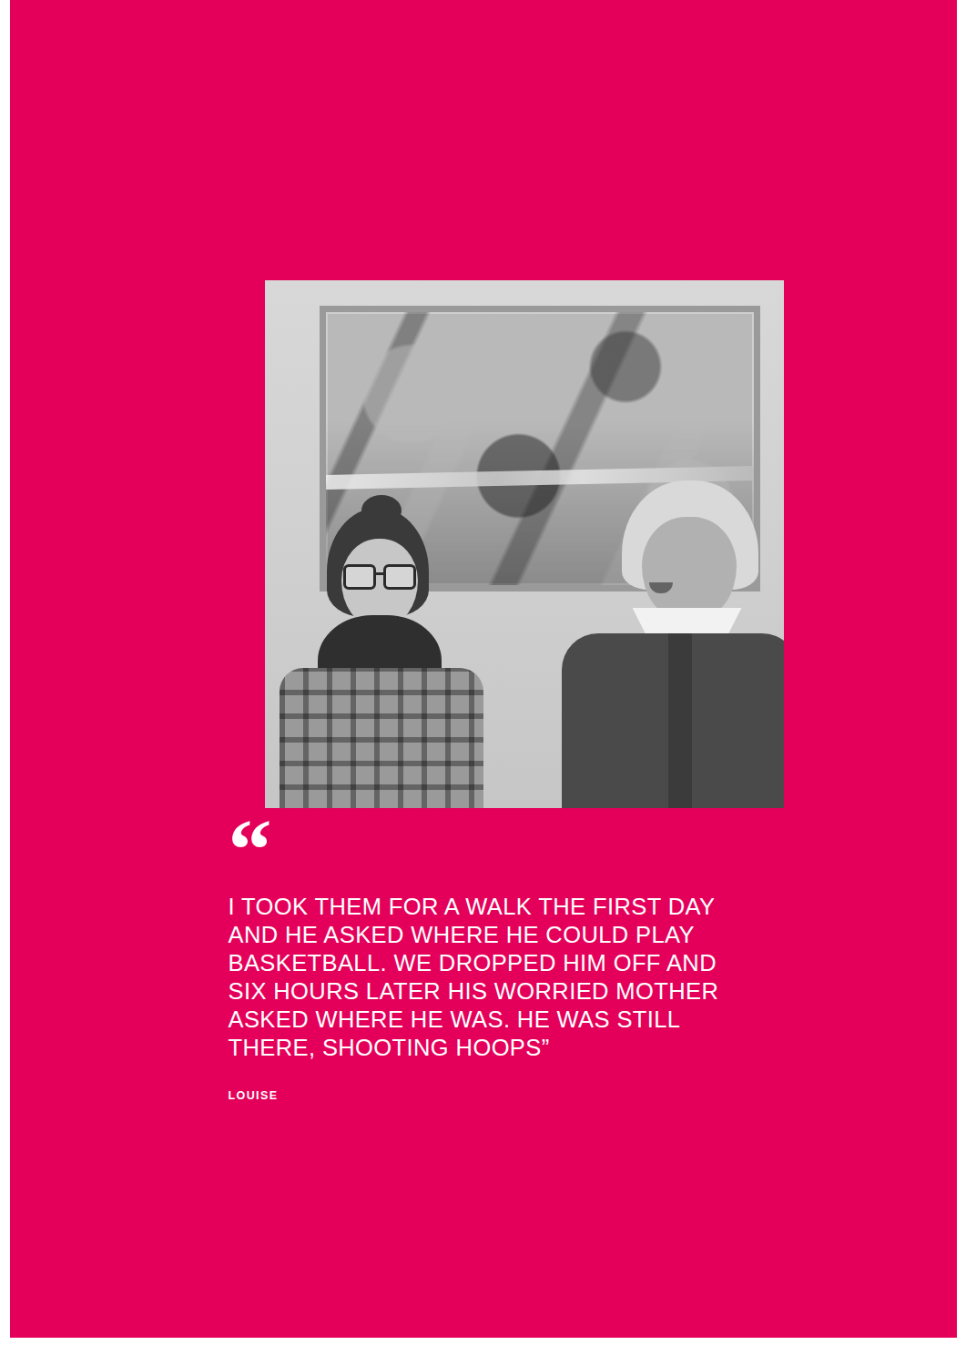“
I took them for a walk the first day and he asked where he could play basketball. We dropped him off and six hours later his worried mother asked where he was. He was still there, shooting hoops”
Louise